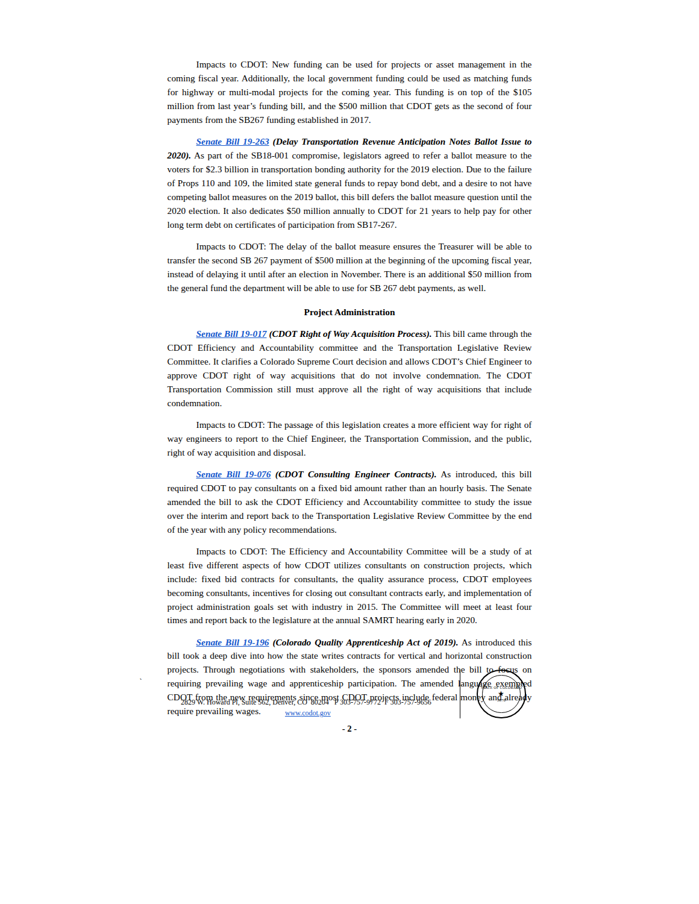Impacts to CDOT: New funding can be used for projects or asset management in the coming fiscal year. Additionally, the local government funding could be used as matching funds for highway or multi-modal projects for the coming year. This funding is on top of the $105 million from last year’s funding bill, and the $500 million that CDOT gets as the second of four payments from the SB267 funding established in 2017.
Senate Bill 19-263 (Delay Transportation Revenue Anticipation Notes Ballot Issue to 2020). As part of the SB18-001 compromise, legislators agreed to refer a ballot measure to the voters for $2.3 billion in transportation bonding authority for the 2019 election. Due to the failure of Props 110 and 109, the limited state general funds to repay bond debt, and a desire to not have competing ballot measures on the 2019 ballot, this bill defers the ballot measure question until the 2020 election. It also dedicates $50 million annually to CDOT for 21 years to help pay for other long term debt on certificates of participation from SB17-267.
Impacts to CDOT: The delay of the ballot measure ensures the Treasurer will be able to transfer the second SB 267 payment of $500 million at the beginning of the upcoming fiscal year, instead of delaying it until after an election in November. There is an additional $50 million from the general fund the department will be able to use for SB 267 debt payments, as well.
Project Administration
Senate Bill 19-017 (CDOT Right of Way Acquisition Process). This bill came through the CDOT Efficiency and Accountability committee and the Transportation Legislative Review Committee. It clarifies a Colorado Supreme Court decision and allows CDOT’s Chief Engineer to approve CDOT right of way acquisitions that do not involve condemnation. The CDOT Transportation Commission still must approve all the right of way acquisitions that include condemnation.
Impacts to CDOT: The passage of this legislation creates a more efficient way for right of way engineers to report to the Chief Engineer, the Transportation Commission, and the public, right of way acquisition and disposal.
Senate Bill 19-076 (CDOT Consulting Engineer Contracts). As introduced, this bill required CDOT to pay consultants on a fixed bid amount rather than an hourly basis. The Senate amended the bill to ask the CDOT Efficiency and Accountability committee to study the issue over the interim and report back to the Transportation Legislative Review Committee by the end of the year with any policy recommendations.
Impacts to CDOT: The Efficiency and Accountability Committee will be a study of at least five different aspects of how CDOT utilizes consultants on construction projects, which include: fixed bid contracts for consultants, the quality assurance process, CDOT employees becoming consultants, incentives for closing out consultant contracts early, and implementation of project administration goals set with industry in 2015. The Committee will meet at least four times and report back to the legislature at the annual SAMRT hearing early in 2020.
Senate Bill 19-196 (Colorado Quality Apprenticeship Act of 2019). As introduced this bill took a deep dive into how the state writes contracts for vertical and horizontal construction projects. Through negotiations with stakeholders, the sponsors amended the bill to focus on requiring prevailing wage and apprenticeship participation. The amended language exempted CDOT from the new requirements since most CDOT projects include federal money and already require prevailing wages.
`
2829 W. Howard Pl, Suite 562, Denver, CO 80204 P 303-757-9772 F 303-757-9656 www.codot.gov
STATE OF COLORADO ★ 1876
- 2 -